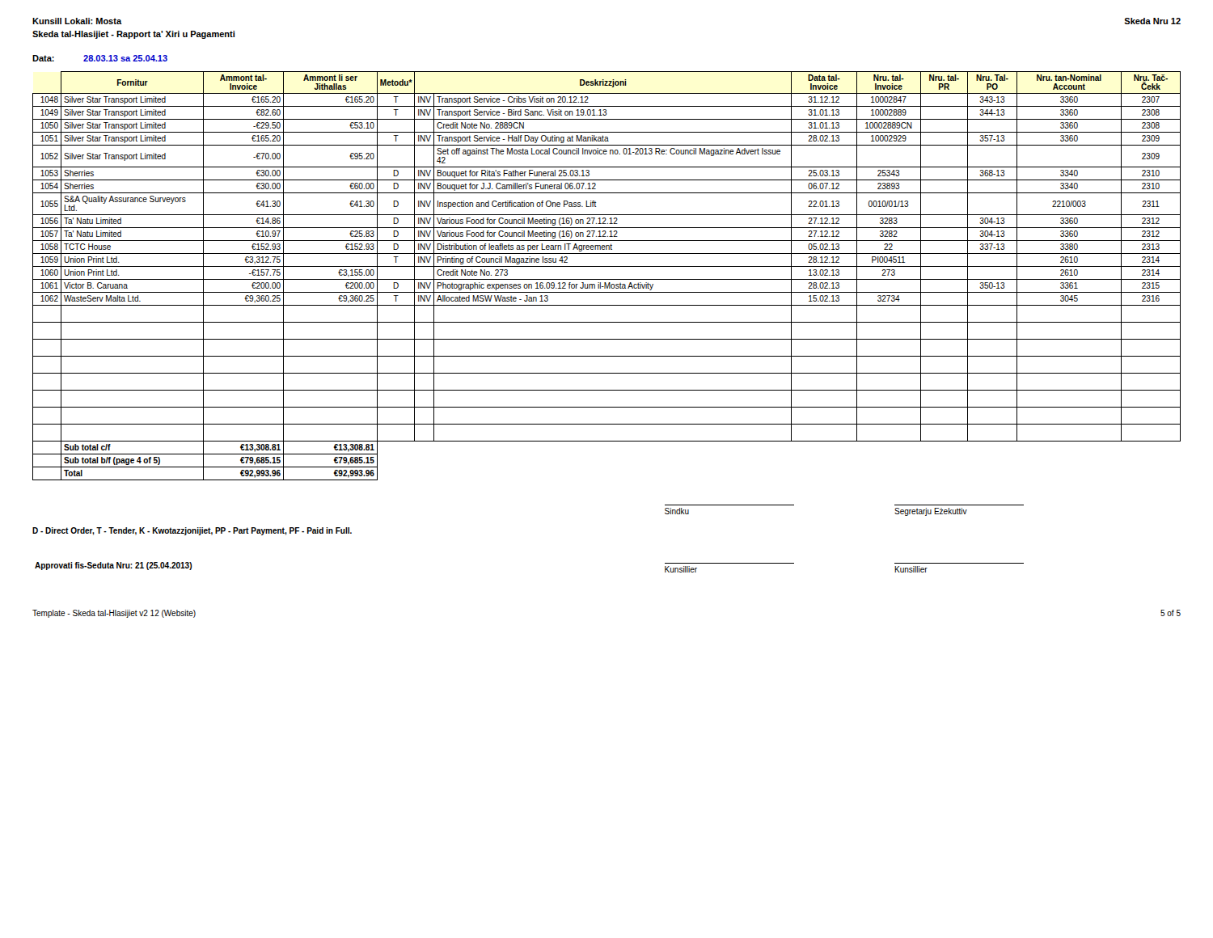Skeda Nru 12
Kunsill Lokali: Mosta
Skeda tal-Hlasijiet - Rapport ta' Xiri u Pagamenti
Data: 28.03.13 sa 25.04.13
| | Fornitur | Ammont tal-Invoice | Ammont li ser Jithallas | Metodu* | Deskrizzjoni | Data tal-Invoice | Nru. tal-Invoice | Nru. tal-PR | Nru. Tal-PO | Nru. tan-Nominal Account | Nru. Tač-Čekk |
| --- | --- | --- | --- | --- | --- | --- | --- | --- | --- | --- | --- |
| 1048 | Silver Star Transport Limited | €165.20 | €165.20 | T | INV | Transport Service - Cribs Visit on 20.12.12 | 31.12.12 | 10002847 | | 343-13 | 3360 | 2307 |
| 1049 | Silver Star Transport Limited | €82.60 | | T | INV | Transport Service - Bird Sanc. Visit on 19.01.13 | 31.01.13 | 10002889 | | 344-13 | 3360 | 2308 |
| 1050 | Silver Star Transport Limited | -€29.50 | €53.10 | | | Credit Note No. 2889CN | 31.01.13 | 10002889CN | | | 3360 | 2308 |
| 1051 | Silver Star Transport Limited | €165.20 | | T | INV | Transport Service - Half Day Outing at Manikata | 28.02.13 | 10002929 | | 357-13 | 3360 | 2309 |
| 1052 | Silver Star Transport Limited | -€70.00 | €95.20 | | | Set off against The Mosta Local Council Invoice no. 01-2013 Re: Council Magazine Advert Issue 42 | | | | | | 2309 |
| 1053 | Sherries | €30.00 | | D | INV | Bouquet for Rita's Father Funeral 25.03.13 | 25.03.13 | 25343 | | 368-13 | 3340 | 2310 |
| 1054 | Sherries | €30.00 | €60.00 | D | INV | Bouquet for J.J. Camilleri's Funeral 06.07.12 | 06.07.12 | 23893 | | | 3340 | 2310 |
| 1055 | S&A Quality Assurance Surveyors Ltd. | €41.30 | €41.30 | D | INV | Inspection and Certification of One Pass. Lift | 22.01.13 | 0010/01/13 | | | 2210/003 | 2311 |
| 1056 | Ta' Natu Limited | €14.86 | | D | INV | Various Food for Council Meeting (16) on 27.12.12 | 27.12.12 | 3283 | | 304-13 | 3360 | 2312 |
| 1057 | Ta' Natu Limited | €10.97 | €25.83 | D | INV | Various Food for Council Meeting (16) on 27.12.12 | 27.12.12 | 3282 | | 304-13 | 3360 | 2312 |
| 1058 | TCTC House | €152.93 | €152.93 | D | INV | Distribution of leaflets as per Learn IT Agreement | 05.02.13 | 22 | | 337-13 | 3380 | 2313 |
| 1059 | Union Print Ltd. | €3,312.75 | | T | INV | Printing of Council Magazine Issu 42 | 28.12.12 | PI004511 | | | 2610 | 2314 |
| 1060 | Union Print Ltd. | -€157.75 | €3,155.00 | | | Credit Note No. 273 | 13.02.13 | 273 | | | 2610 | 2314 |
| 1061 | Victor B. Caruana | €200.00 | €200.00 | D | INV | Photographic expenses on 16.09.12 for Jum il-Mosta Activity | 28.02.13 | | | 350-13 | 3361 | 2315 |
| 1062 | WasteServ Malta Ltd. | €9,360.25 | €9,360.25 | T | INV | Allocated MSW Waste - Jan 13 | 15.02.13 | 32734 | | | 3045 | 2316 |
| | Sub total c/f | €13,308.81 | €13,308.81 | |
| | Sub total b/f (page 4 of 5) | €79,685.15 | €79,685.15 | |
| | Total | €92,993.96 | €92,993.96 | |
| | Sindku | Segretarju Eżekuttiv |
D - Direct Order, T - Tender, K - Kwotazzjonijiet, PP - Part Payment, PF - Paid in Full.
| Approvati fis-Seduta Nru: 21 (25.04.2013) | Kunsillier | Kunsillier |
Template - Skeda tal-Hlasijiet v2 12 (Website) 5 of 5